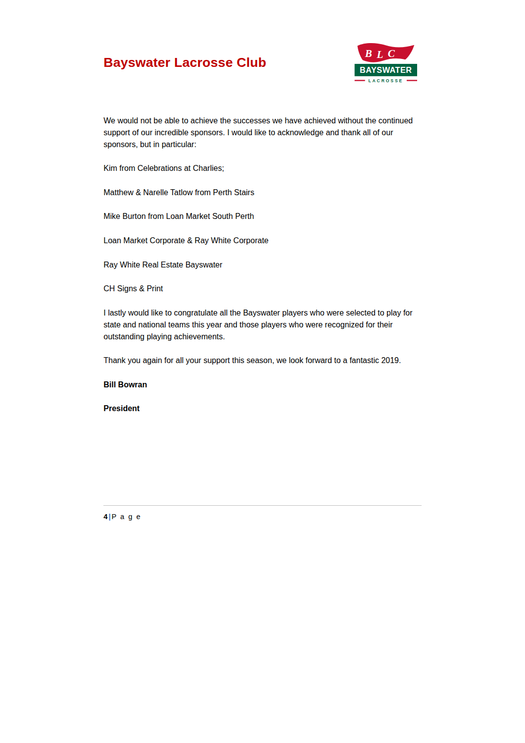Bayswater Lacrosse Club
Bayswater Lacrosse Club logo B L C BAYSWATER LACROSSE
We would not be able to achieve the successes we have achieved without the continued support of our incredible sponsors. I would like to acknowledge and thank all of our sponsors, but in particular:
Kim from Celebrations at Charlies;
Matthew & Narelle Tatlow from Perth Stairs
Mike Burton from Loan Market South Perth
Loan Market Corporate & Ray White Corporate
Ray White Real Estate Bayswater
CH Signs & Print
I lastly would like to congratulate all the Bayswater players who were selected to play for state and national teams this year and those players who were recognized for their outstanding playing achievements.
Thank you again for all your support this season, we look forward to a fantastic 2019.
Bill Bowran
President
4|P a g e